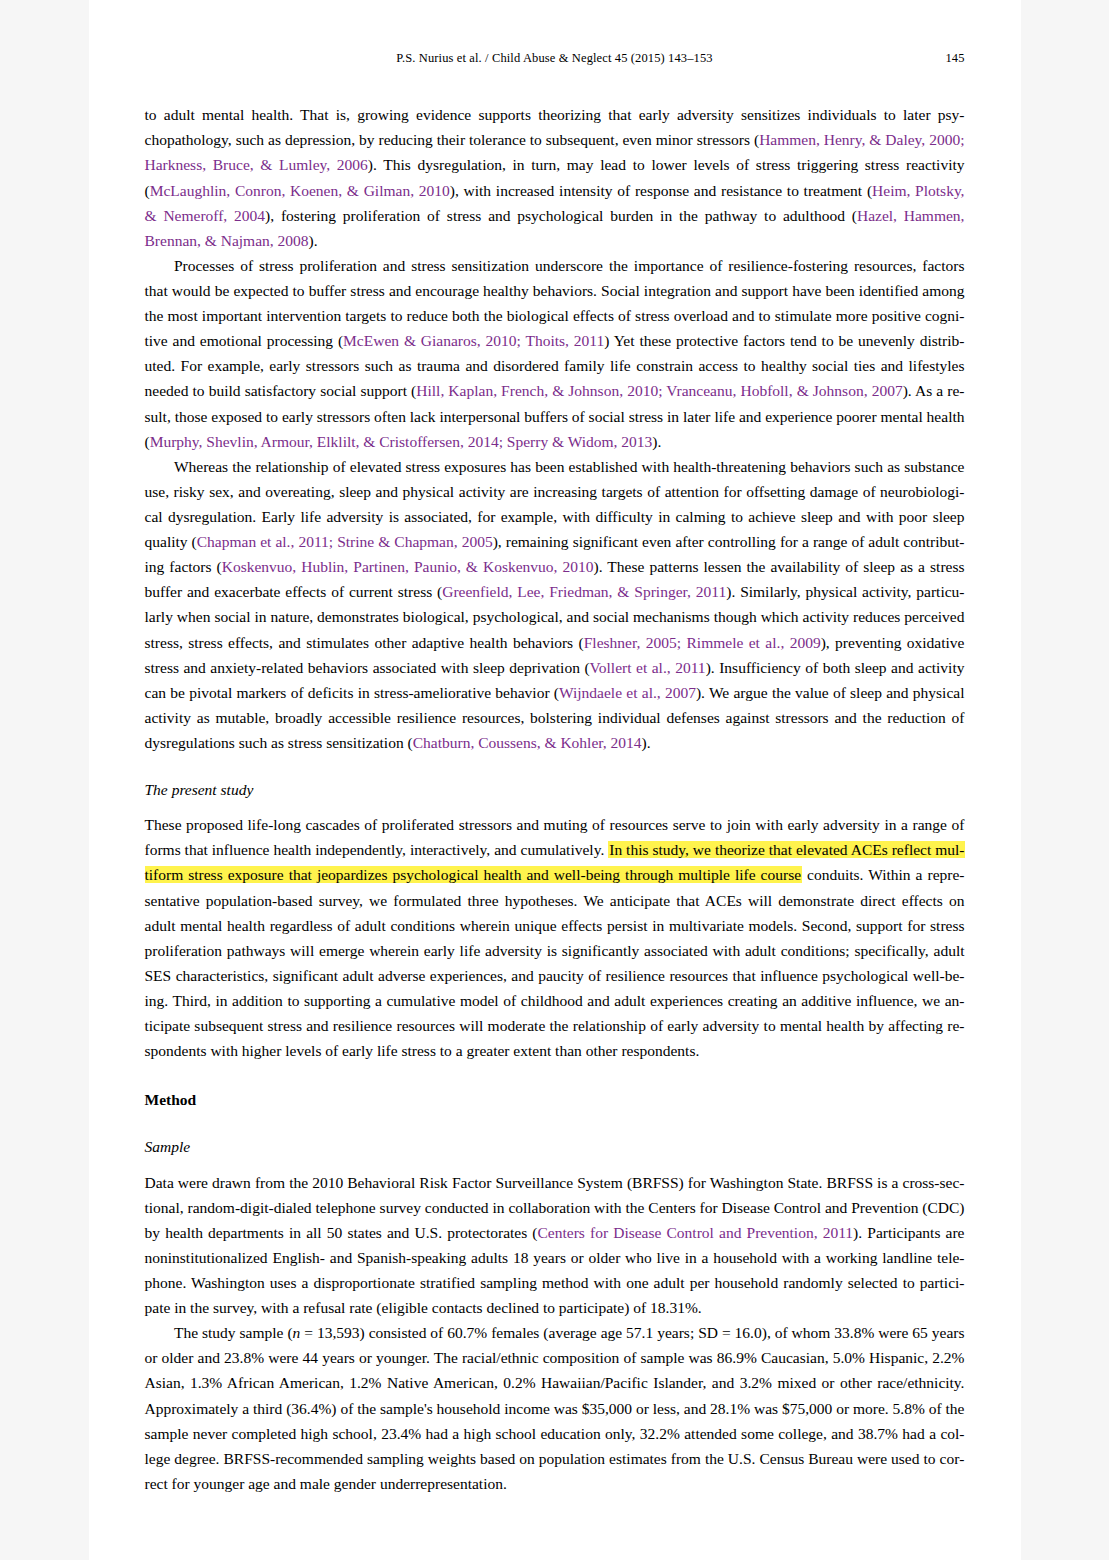P.S. Nurius et al. / Child Abuse & Neglect 45 (2015) 143–153 145
to adult mental health. That is, growing evidence supports theorizing that early adversity sensitizes individuals to later psychopathology, such as depression, by reducing their tolerance to subsequent, even minor stressors (Hammen, Henry, & Daley, 2000; Harkness, Bruce, & Lumley, 2006). This dysregulation, in turn, may lead to lower levels of stress triggering stress reactivity (McLaughlin, Conron, Koenen, & Gilman, 2010), with increased intensity of response and resistance to treatment (Heim, Plotsky, & Nemeroff, 2004), fostering proliferation of stress and psychological burden in the pathway to adulthood (Hazel, Hammen, Brennan, & Najman, 2008).
Processes of stress proliferation and stress sensitization underscore the importance of resilience-fostering resources, factors that would be expected to buffer stress and encourage healthy behaviors. Social integration and support have been identified among the most important intervention targets to reduce both the biological effects of stress overload and to stimulate more positive cognitive and emotional processing (McEwen & Gianaros, 2010; Thoits, 2011) Yet these protective factors tend to be unevenly distributed. For example, early stressors such as trauma and disordered family life constrain access to healthy social ties and lifestyles needed to build satisfactory social support (Hill, Kaplan, French, & Johnson, 2010; Vranceanu, Hobfoll, & Johnson, 2007). As a result, those exposed to early stressors often lack interpersonal buffers of social stress in later life and experience poorer mental health (Murphy, Shevlin, Armour, Elklilt, & Cristoffersen, 2014; Sperry & Widom, 2013).
Whereas the relationship of elevated stress exposures has been established with health-threatening behaviors such as substance use, risky sex, and overeating, sleep and physical activity are increasing targets of attention for offsetting damage of neurobiological dysregulation. Early life adversity is associated, for example, with difficulty in calming to achieve sleep and with poor sleep quality (Chapman et al., 2011; Strine & Chapman, 2005), remaining significant even after controlling for a range of adult contributing factors (Koskenvuo, Hublin, Partinen, Paunio, & Koskenvuo, 2010). These patterns lessen the availability of sleep as a stress buffer and exacerbate effects of current stress (Greenfield, Lee, Friedman, & Springer, 2011). Similarly, physical activity, particularly when social in nature, demonstrates biological, psychological, and social mechanisms though which activity reduces perceived stress, stress effects, and stimulates other adaptive health behaviors (Fleshner, 2005; Rimmele et al., 2009), preventing oxidative stress and anxiety-related behaviors associated with sleep deprivation (Vollert et al., 2011). Insufficiency of both sleep and activity can be pivotal markers of deficits in stress-ameliorative behavior (Wijndaele et al., 2007). We argue the value of sleep and physical activity as mutable, broadly accessible resilience resources, bolstering individual defenses against stressors and the reduction of dysregulations such as stress sensitization (Chatburn, Coussens, & Kohler, 2014).
The present study
These proposed life-long cascades of proliferated stressors and muting of resources serve to join with early adversity in a range of forms that influence health independently, interactively, and cumulatively. In this study, we theorize that elevated ACEs reflect multiform stress exposure that jeopardizes psychological health and well-being through multiple life course conduits. Within a representative population-based survey, we formulated three hypotheses. We anticipate that ACEs will demonstrate direct effects on adult mental health regardless of adult conditions wherein unique effects persist in multivariate models. Second, support for stress proliferation pathways will emerge wherein early life adversity is significantly associated with adult conditions; specifically, adult SES characteristics, significant adult adverse experiences, and paucity of resilience resources that influence psychological well-being. Third, in addition to supporting a cumulative model of childhood and adult experiences creating an additive influence, we anticipate subsequent stress and resilience resources will moderate the relationship of early adversity to mental health by affecting respondents with higher levels of early life stress to a greater extent than other respondents.
Method
Sample
Data were drawn from the 2010 Behavioral Risk Factor Surveillance System (BRFSS) for Washington State. BRFSS is a cross-sectional, random-digit-dialed telephone survey conducted in collaboration with the Centers for Disease Control and Prevention (CDC) by health departments in all 50 states and U.S. protectorates (Centers for Disease Control and Prevention, 2011). Participants are noninstitutionalized English- and Spanish-speaking adults 18 years or older who live in a household with a working landline telephone. Washington uses a disproportionate stratified sampling method with one adult per household randomly selected to participate in the survey, with a refusal rate (eligible contacts declined to participate) of 18.31%.
The study sample (n = 13,593) consisted of 60.7% females (average age 57.1 years; SD = 16.0), of whom 33.8% were 65 years or older and 23.8% were 44 years or younger. The racial/ethnic composition of sample was 86.9% Caucasian, 5.0% Hispanic, 2.2% Asian, 1.3% African American, 1.2% Native American, 0.2% Hawaiian/Pacific Islander, and 3.2% mixed or other race/ethnicity. Approximately a third (36.4%) of the sample's household income was $35,000 or less, and 28.1% was $75,000 or more. 5.8% of the sample never completed high school, 23.4% had a high school education only, 32.2% attended some college, and 38.7% had a college degree. BRFSS-recommended sampling weights based on population estimates from the U.S. Census Bureau were used to correct for younger age and male gender underrepresentation.